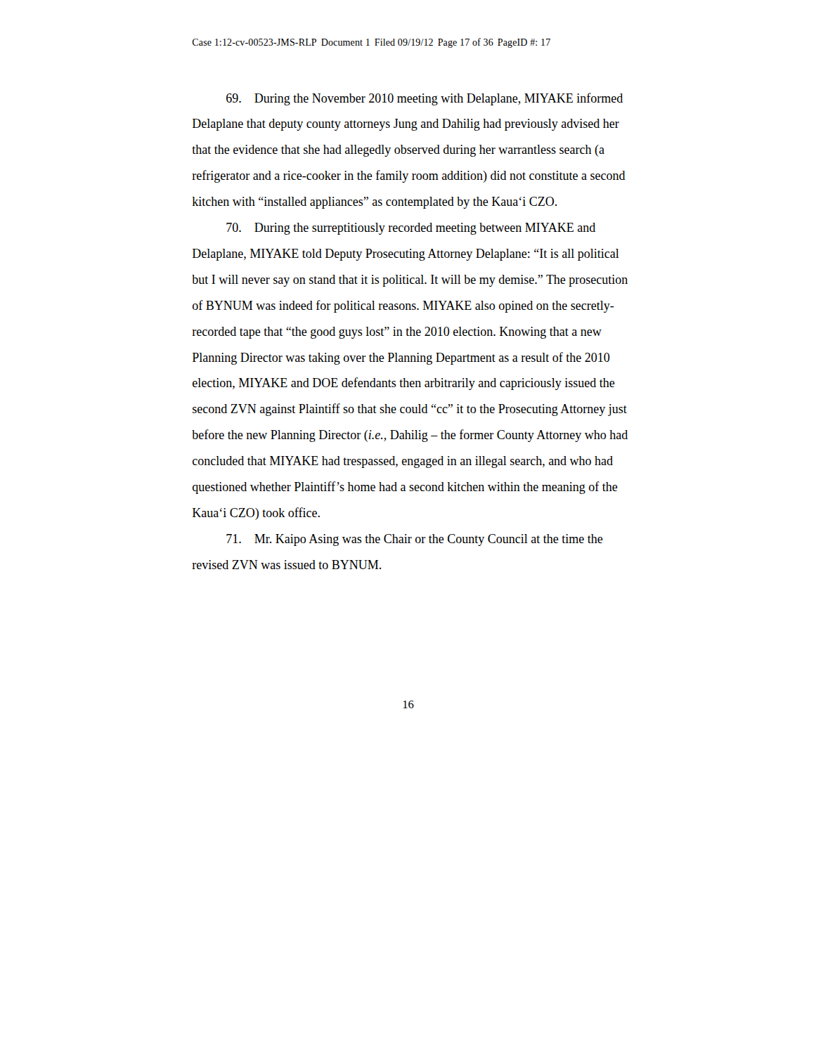Case 1:12-cv-00523-JMS-RLP Document 1 Filed 09/19/12 Page 17 of 36 PageID #: 17
69. During the November 2010 meeting with Delaplane, MIYAKE informed Delaplane that deputy county attorneys Jung and Dahilig had previously advised her that the evidence that she had allegedly observed during her warrantless search (a refrigerator and a rice-cooker in the family room addition) did not constitute a second kitchen with “installed appliances” as contemplated by the Kaua‘i CZO.
70. During the surreptitiously recorded meeting between MIYAKE and Delaplane, MIYAKE told Deputy Prosecuting Attorney Delaplane: “It is all political but I will never say on stand that it is political. It will be my demise.” The prosecution of BYNUM was indeed for political reasons. MIYAKE also opined on the secretly-recorded tape that “the good guys lost” in the 2010 election. Knowing that a new Planning Director was taking over the Planning Department as a result of the 2010 election, MIYAKE and DOE defendants then arbitrarily and capriciously issued the second ZVN against Plaintiff so that she could “cc” it to the Prosecuting Attorney just before the new Planning Director (i.e., Dahilig – the former County Attorney who had concluded that MIYAKE had trespassed, engaged in an illegal search, and who had questioned whether Plaintiff’s home had a second kitchen within the meaning of the Kaua‘i CZO) took office.
71. Mr. Kaipo Asing was the Chair or the County Council at the time the revised ZVN was issued to BYNUM.
16